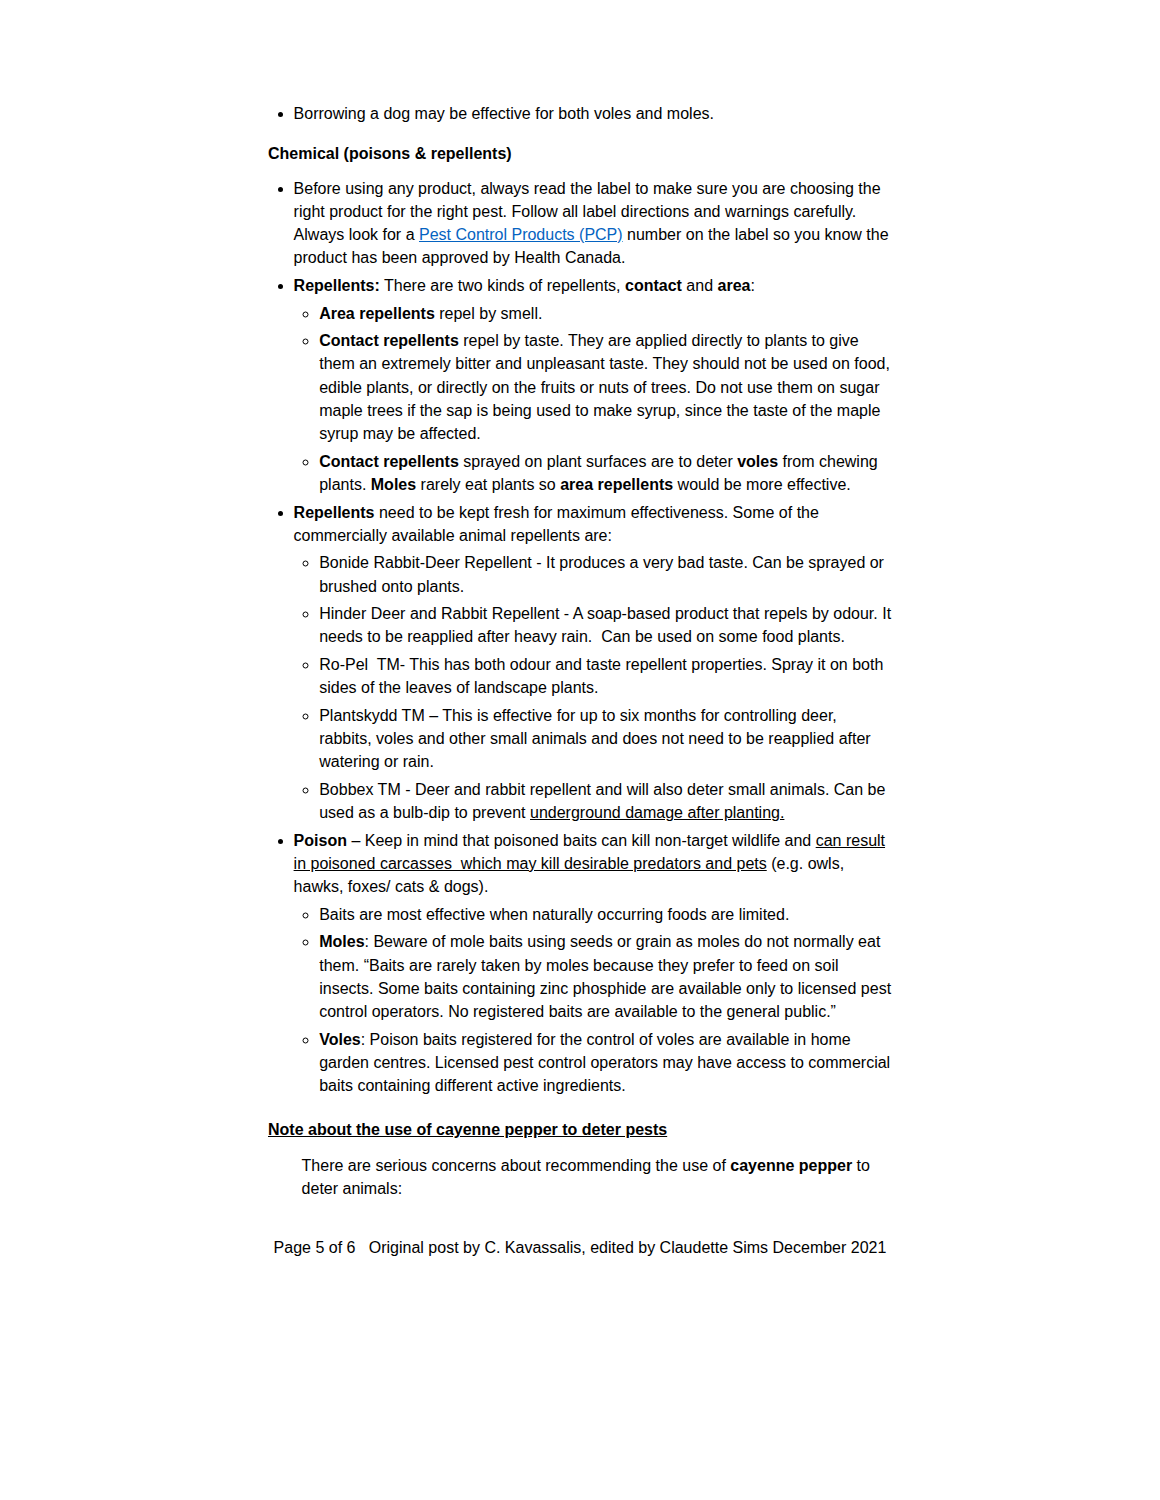Borrowing a dog may be effective for both voles and moles.
Chemical (poisons & repellents)
Before using any product, always read the label to make sure you are choosing the right product for the right pest. Follow all label directions and warnings carefully. Always look for a Pest Control Products (PCP) number on the label so you know the product has been approved by Health Canada.
Repellents: There are two kinds of repellents, contact and area:
Area repellents repel by smell.
Contact repellents repel by taste. They are applied directly to plants to give them an extremely bitter and unpleasant taste. They should not be used on food, edible plants, or directly on the fruits or nuts of trees. Do not use them on sugar maple trees if the sap is being used to make syrup, since the taste of the maple syrup may be affected.
Contact repellents sprayed on plant surfaces are to deter voles from chewing plants. Moles rarely eat plants so area repellents would be more effective.
Repellents need to be kept fresh for maximum effectiveness. Some of the commercially available animal repellents are:
Bonide Rabbit-Deer Repellent - It produces a very bad taste. Can be sprayed or brushed onto plants.
Hinder Deer and Rabbit Repellent - A soap-based product that repels by odour. It needs to be reapplied after heavy rain. Can be used on some food plants.
Ro-Pel TM- This has both odour and taste repellent properties. Spray it on both sides of the leaves of landscape plants.
Plantskydd TM – This is effective for up to six months for controlling deer, rabbits, voles and other small animals and does not need to be reapplied after watering or rain.
Bobbex TM - Deer and rabbit repellent and will also deter small animals. Can be used as a bulb-dip to prevent underground damage after planting.
Poison – Keep in mind that poisoned baits can kill non-target wildlife and can result in poisoned carcasses which may kill desirable predators and pets (e.g. owls, hawks, foxes/ cats & dogs).
Baits are most effective when naturally occurring foods are limited.
Moles: Beware of mole baits using seeds or grain as moles do not normally eat them. “Baits are rarely taken by moles because they prefer to feed on soil insects. Some baits containing zinc phosphide are available only to licensed pest control operators. No registered baits are available to the general public.”
Voles: Poison baits registered for the control of voles are available in home garden centres. Licensed pest control operators may have access to commercial baits containing different active ingredients.
Note about the use of cayenne pepper to deter pests
There are serious concerns about recommending the use of cayenne pepper to deter animals:
Page 5 of 6 Original post by C. Kavassalis, edited by Claudette Sims December 2021